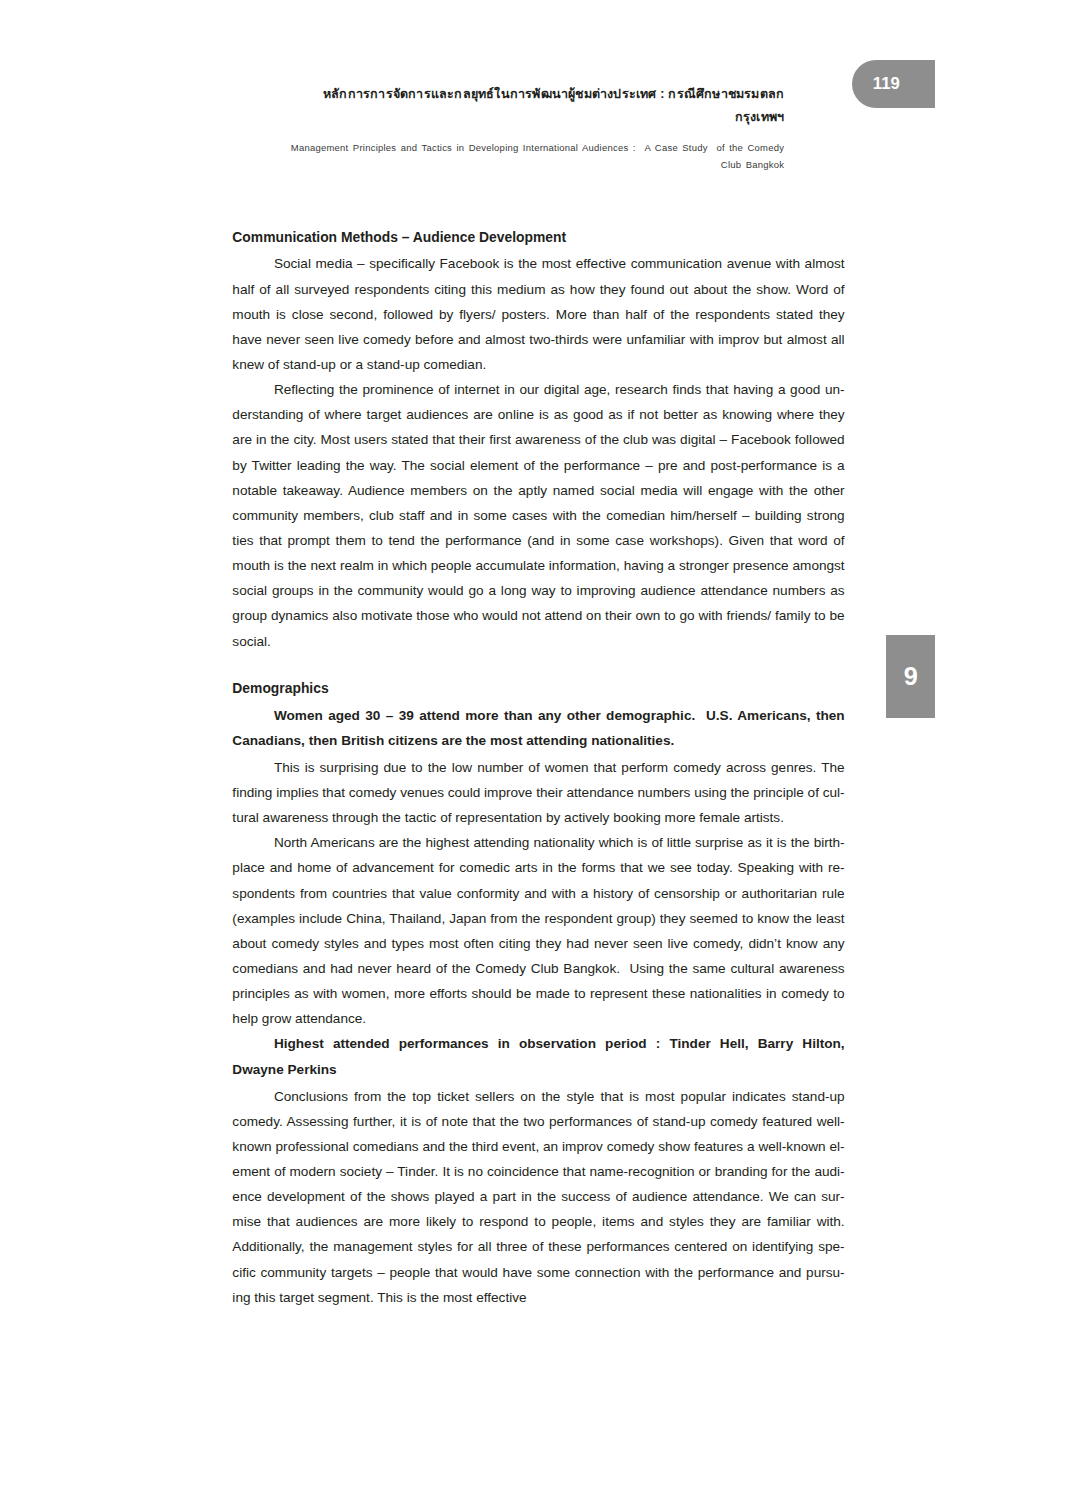119
หลักการการจัดการและกลยุทธ์ในการพัฒนาผู้ชมต่างประเทศ : กรณีศึกษาชมรมตลกกรุงเทพฯ
Management Principles and Tactics in Developing International Audiences : A Case Study of the Comedy Club Bangkok
9
Communication Methods – Audience Development
Social media – specifically Facebook is the most effective communication avenue with almost half of all surveyed respondents citing this medium as how they found out about the show. Word of mouth is close second, followed by flyers/ posters. More than half of the respondents stated they have never seen live comedy before and almost two-thirds were unfamiliar with improv but almost all knew of stand-up or a stand-up comedian.
Reflecting the prominence of internet in our digital age, research finds that having a good understanding of where target audiences are online is as good as if not better as knowing where they are in the city. Most users stated that their first awareness of the club was digital – Facebook followed by Twitter leading the way. The social element of the performance – pre and post-performance is a notable takeaway. Audience members on the aptly named social media will engage with the other community members, club staff and in some cases with the comedian him/herself – building strong ties that prompt them to tend the performance (and in some case workshops). Given that word of mouth is the next realm in which people accumulate information, having a stronger presence amongst social groups in the community would go a long way to improving audience attendance numbers as group dynamics also motivate those who would not attend on their own to go with friends/ family to be social.
Demographics
Women aged 30 – 39 attend more than any other demographic. U.S. Americans, then Canadians, then British citizens are the most attending nationalities.
This is surprising due to the low number of women that perform comedy across genres. The finding implies that comedy venues could improve their attendance numbers using the principle of cultural awareness through the tactic of representation by actively booking more female artists.
North Americans are the highest attending nationality which is of little surprise as it is the birthplace and home of advancement for comedic arts in the forms that we see today. Speaking with respondents from countries that value conformity and with a history of censorship or authoritarian rule (examples include China, Thailand, Japan from the respondent group) they seemed to know the least about comedy styles and types most often citing they had never seen live comedy, didn’t know any comedians and had never heard of the Comedy Club Bangkok. Using the same cultural awareness principles as with women, more efforts should be made to represent these nationalities in comedy to help grow attendance.
Highest attended performances in observation period : Tinder Hell, Barry Hilton, Dwayne Perkins
Conclusions from the top ticket sellers on the style that is most popular indicates stand-up comedy. Assessing further, it is of note that the two performances of stand-up comedy featured well-known professional comedians and the third event, an improv comedy show features a well-known element of modern society – Tinder. It is no coincidence that name-recognition or branding for the audience development of the shows played a part in the success of audience attendance. We can surmise that audiences are more likely to respond to people, items and styles they are familiar with. Additionally, the management styles for all three of these performances centered on identifying specific community targets – people that would have some connection with the performance and pursuing this target segment. This is the most effective